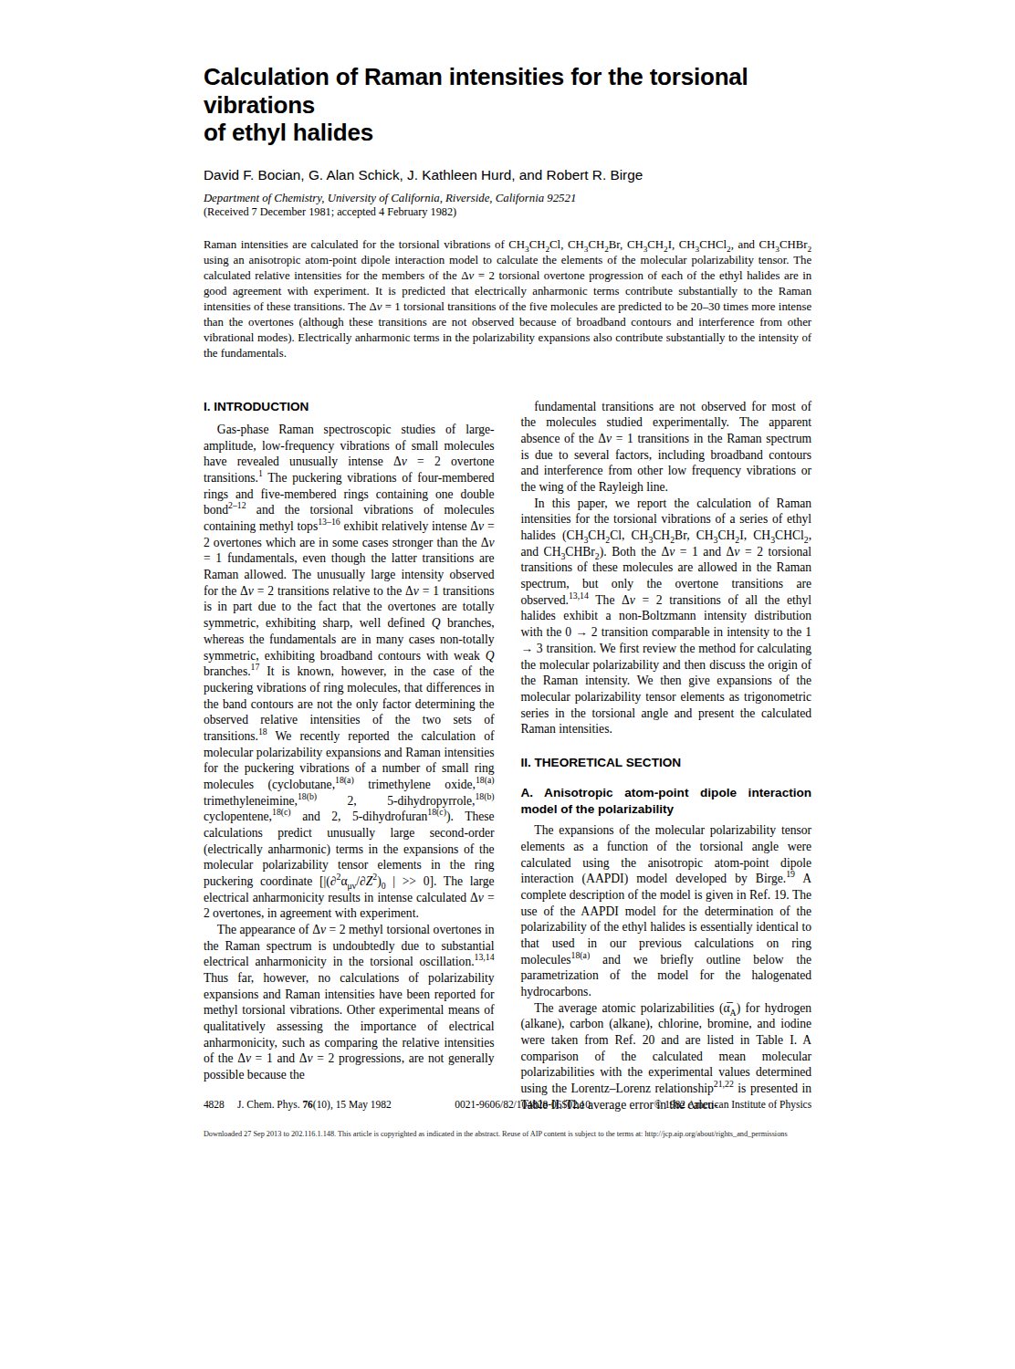Calculation of Raman intensities for the torsional vibrations
of ethyl halides
David F. Bocian, G. Alan Schick, J. Kathleen Hurd, and Robert R. Birge
Department of Chemistry, University of California, Riverside, California 92521
(Received 7 December 1981; accepted 4 February 1982)
Raman intensities are calculated for the torsional vibrations of CH3CH2Cl, CH3CH2Br, CH3CH2I, CH3CHCl2, and CH3CHBr2 using an anisotropic atom-point dipole interaction model to calculate the elements of the molecular polarizability tensor. The calculated relative intensities for the members of the Δv = 2 torsional overtone progression of each of the ethyl halides are in good agreement with experiment. It is predicted that electrically anharmonic terms contribute substantially to the Raman intensities of these transitions. The Δv = 1 torsional transitions of the five molecules are predicted to be 20–30 times more intense than the overtones (although these transitions are not observed because of broadband contours and interference from other vibrational modes). Electrically anharmonic terms in the polarizability expansions also contribute substantially to the intensity of the fundamentals.
I. INTRODUCTION
Gas-phase Raman spectroscopic studies of large-amplitude, low-frequency vibrations of small molecules have revealed unusually intense Δv = 2 overtone transitions.1 The puckering vibrations of four-membered rings and five-membered rings containing one double bond2–12 and the torsional vibrations of molecules containing methyl tops13–16 exhibit relatively intense Δv = 2 overtones which are in some cases stronger than the Δv = 1 fundamentals, even though the latter transitions are Raman allowed. The unusually large intensity observed for the Δv = 2 transitions relative to the Δv = 1 transitions is in part due to the fact that the overtones are totally symmetric, exhibiting sharp, well defined Q branches, whereas the fundamentals are in many cases non-totally symmetric, exhibiting broadband contours with weak Q branches.17 It is known, however, in the case of the puckering vibrations of ring molecules, that differences in the band contours are not the only factor determining the observed relative intensities of the two sets of transitions.18 We recently reported the calculation of molecular polarizability expansions and Raman intensities for the puckering vibrations of a number of small ring molecules (cyclobutane,18(a) trimethylene oxide,18(a) trimethyleneimine,18(b) 2, 5-dihydropyrrole,18(b) cyclopentene,18(c) and 2, 5-dihydrofuran18(c)). These calculations predict unusually large second-order (electrically anharmonic) terms in the expansions of the molecular polarizability tensor elements in the ring puckering coordinate [|(∂2αμν/∂Z2)0 | >> 0]. The large electrical anharmonicity results in intense calculated Δv = 2 overtones, in agreement with experiment.
The appearance of Δv = 2 methyl torsional overtones in the Raman spectrum is undoubtedly due to substantial electrical anharmonicity in the torsional oscillation.13,14 Thus far, however, no calculations of polarizability expansions and Raman intensities have been reported for methyl torsional vibrations. Other experimental means of qualitatively assessing the importance of electrical anharmonicity, such as comparing the relative intensities of the Δv = 1 and Δv = 2 progressions, are not generally possible because the
fundamental transitions are not observed for most of the molecules studied experimentally. The apparent absence of the Δv = 1 transitions in the Raman spectrum is due to several factors, including broadband contours and interference from other low frequency vibrations or the wing of the Rayleigh line.
In this paper, we report the calculation of Raman intensities for the torsional vibrations of a series of ethyl halides (CH3CH2Cl, CH3CH2Br, CH3CH2I, CH3CHCl2, and CH3CHBr2). Both the Δv = 1 and Δv = 2 torsional transitions of these molecules are allowed in the Raman spectrum, but only the overtone transitions are observed.13,14 The Δv = 2 transitions of all the ethyl halides exhibit a non-Boltzmann intensity distribution with the 0 → 2 transition comparable in intensity to the 1 → 3 transition. We first review the method for calculating the molecular polarizability and then discuss the origin of the Raman intensity. We then give expansions of the molecular polarizability tensor elements as trigonometric series in the torsional angle and present the calculated Raman intensities.
II. THEORETICAL SECTION
A. Anisotropic atom-point dipole interaction model of the polarizability
The expansions of the molecular polarizability tensor elements as a function of the torsional angle were calculated using the anisotropic atom-point dipole interaction (AAPDI) model developed by Birge.19 A complete description of the model is given in Ref. 19. The use of the AAPDI model for the determination of the polarizability of the ethyl halides is essentially identical to that used in our previous calculations on ring molecules18(a) and we briefly outline below the parametrization of the model for the halogenated hydrocarbons.
The average atomic polarizabilities (α̅A) for hydrogen (alkane), carbon (alkane), chlorine, bromine, and iodine were taken from Ref. 20 and are listed in Table I. A comparison of the calculated mean molecular polarizabilities with the experimental values determined using the Lorentz–Lorenz relationship21,22 is presented in Table II. The average error in the calcu-
4828 J. Chem. Phys. 76(10), 15 May 1982
0021-9606/82/104828-06$02.10
© 1982 American Institute of Physics
Downloaded 27 Sep 2013 to 202.116.1.148. This article is copyrighted as indicated in the abstract. Reuse of AIP content is subject to the terms at: http://jcp.aip.org/about/rights_and_permissions